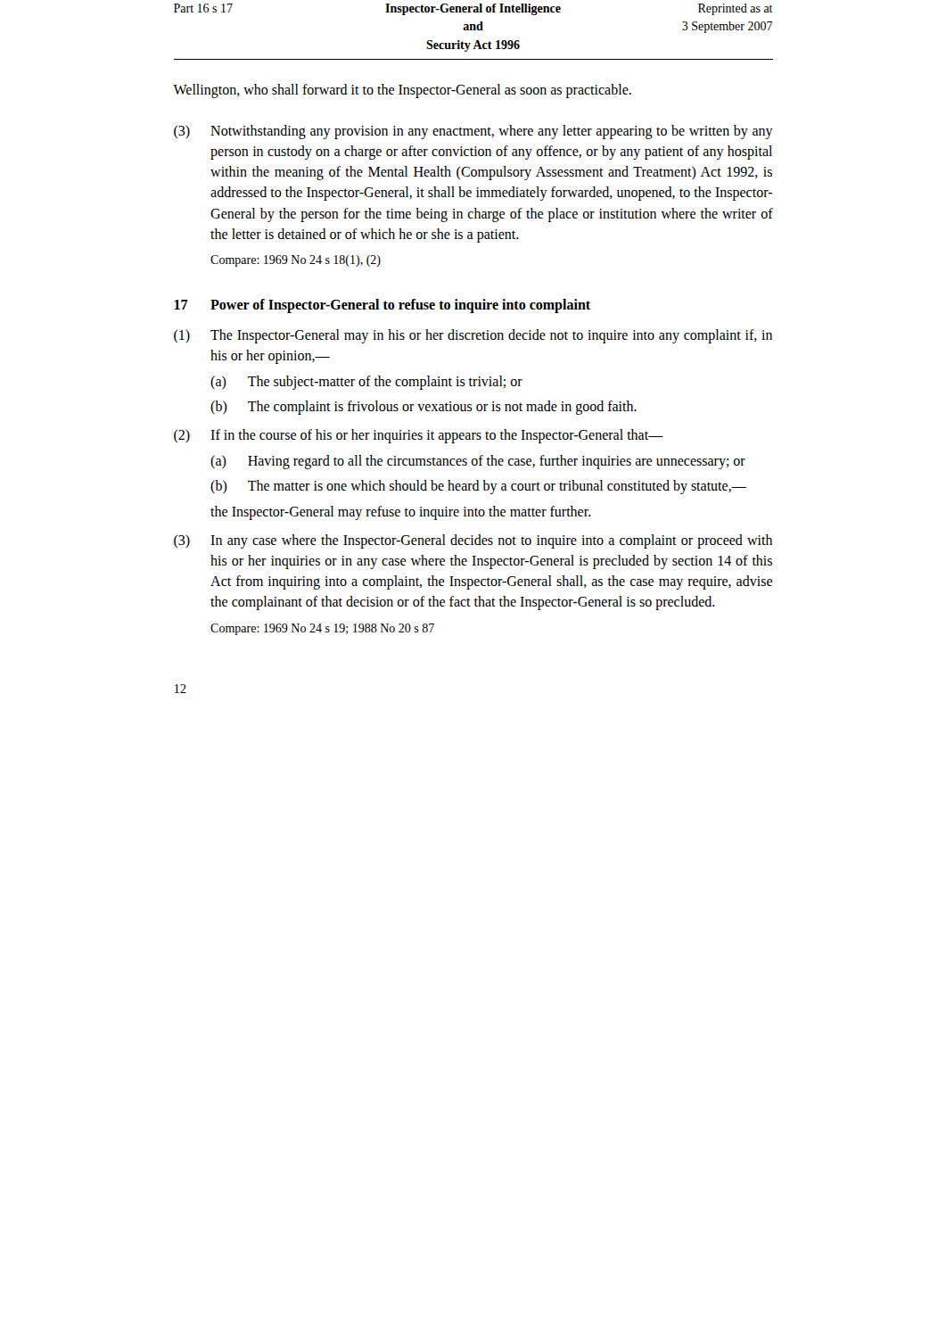Part 16 s 17
Inspector-General of Intelligence and
Security Act 1996
Reprinted as at
3 September 2007
Wellington, who shall forward it to the Inspector-General as soon as practicable.
(3) Notwithstanding any provision in any enactment, where any letter appearing to be written by any person in custody on a charge or after conviction of any offence, or by any patient of any hospital within the meaning of the Mental Health (Compulsory Assessment and Treatment) Act 1992, is addressed to the Inspector-General, it shall be immediately forwarded, unopened, to the Inspector-General by the person for the time being in charge of the place or institution where the writer of the letter is detained or of which he or she is a patient.
Compare: 1969 No 24 s 18(1), (2)
17 Power of Inspector-General to refuse to inquire into complaint
(1) The Inspector-General may in his or her discretion decide not to inquire into any complaint if, in his or her opinion,—
(a) The subject-matter of the complaint is trivial; or
(b) The complaint is frivolous or vexatious or is not made in good faith.
(2) If in the course of his or her inquiries it appears to the Inspector-General that—
(a) Having regard to all the circumstances of the case, further inquiries are unnecessary; or
(b) The matter is one which should be heard by a court or tribunal constituted by statute,—
the Inspector-General may refuse to inquire into the matter further.
(3) In any case where the Inspector-General decides not to inquire into a complaint or proceed with his or her inquiries or in any case where the Inspector-General is precluded by section 14 of this Act from inquiring into a complaint, the Inspector-General shall, as the case may require, advise the complainant of that decision or of the fact that the Inspector-General is so precluded.
Compare: 1969 No 24 s 19; 1988 No 20 s 87
12